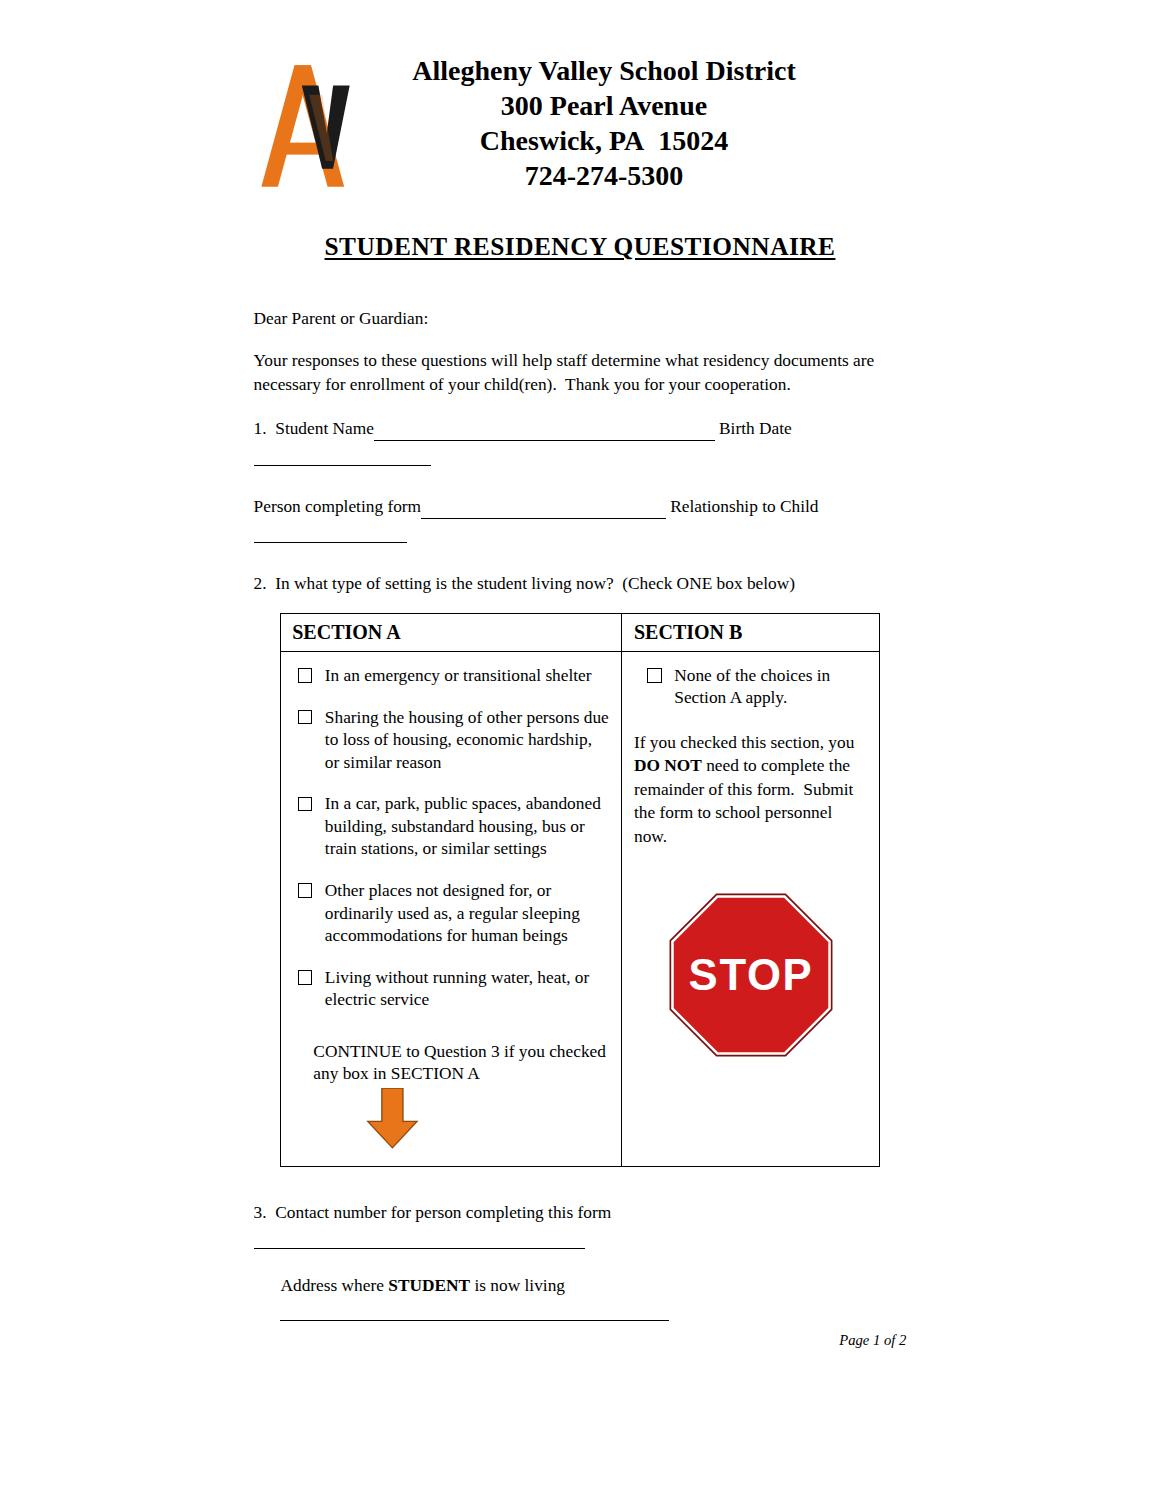Allegheny Valley School District
300 Pearl Avenue
Cheswick, PA 15024
724-274-5300
STUDENT RESIDENCY QUESTIONNAIRE
Dear Parent or Guardian:
Your responses to these questions will help staff determine what residency documents are necessary for enrollment of your child(ren). Thank you for your cooperation.
1. Student Name Birth Date
Person completing form Relationship to Child
2. In what type of setting is the student living now? (Check ONE box below)
| SECTION A | SECTION B |
| --- | --- |
| In an emergency or transitional shelter Sharing the housing of other persons due to loss of housing, economic hardship, or similar reason In a car, park, public spaces, abandoned building, substandard housing, bus or train stations, or similar settings Other places not designed for, or ordinarily used as, a regular sleeping accommodations for human beings Living without running water, heat, or electric service CONTINUE to Question 3 if you checked any box in SECTION A | None of the choices in Section A apply. If you checked this section, you DO NOT need to complete the remainder of this form. Submit the form to school personnel now. STOP |
3. Contact number for person completing this form
Address where STUDENT is now living
Page 1 of 2